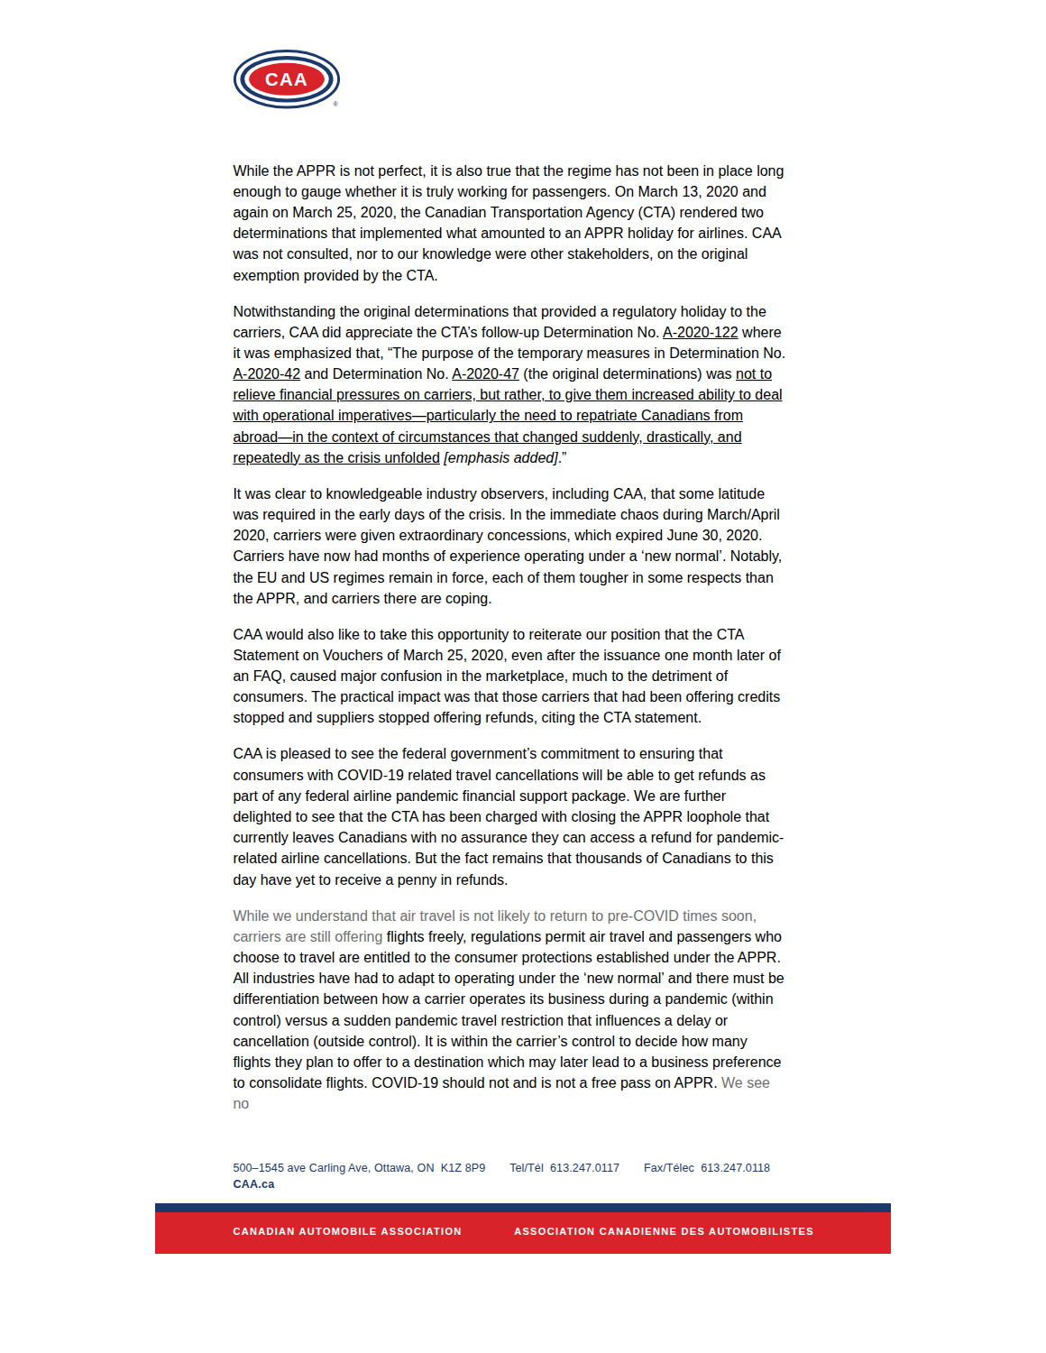CAA ®
While the APPR is not perfect, it is also true that the regime has not been in place long enough to gauge whether it is truly working for passengers. On March 13, 2020 and again on March 25, 2020, the Canadian Transportation Agency (CTA) rendered two determinations that implemented what amounted to an APPR holiday for airlines. CAA was not consulted, nor to our knowledge were other stakeholders, on the original exemption provided by the CTA.
Notwithstanding the original determinations that provided a regulatory holiday to the carriers, CAA did appreciate the CTA’s follow-up Determination No. A-2020-122 where it was emphasized that, “The purpose of the temporary measures in Determination No. A-2020-42 and Determination No. A-2020-47 (the original determinations) was not to relieve financial pressures on carriers, but rather, to give them increased ability to deal with operational imperatives—particularly the need to repatriate Canadians from abroad—in the context of circumstances that changed suddenly, drastically, and repeatedly as the crisis unfolded [emphasis added].”
It was clear to knowledgeable industry observers, including CAA, that some latitude was required in the early days of the crisis. In the immediate chaos during March/April 2020, carriers were given extraordinary concessions, which expired June 30, 2020. Carriers have now had months of experience operating under a ‘new normal’. Notably, the EU and US regimes remain in force, each of them tougher in some respects than the APPR, and carriers there are coping.
CAA would also like to take this opportunity to reiterate our position that the CTA Statement on Vouchers of March 25, 2020, even after the issuance one month later of an FAQ, caused major confusion in the marketplace, much to the detriment of consumers. The practical impact was that those carriers that had been offering credits stopped and suppliers stopped offering refunds, citing the CTA statement.
CAA is pleased to see the federal government’s commitment to ensuring that consumers with COVID-19 related travel cancellations will be able to get refunds as part of any federal airline pandemic financial support package. We are further delighted to see that the CTA has been charged with closing the APPR loophole that currently leaves Canadians with no assurance they can access a refund for pandemic-related airline cancellations. But the fact remains that thousands of Canadians to this day have yet to receive a penny in refunds.
While we understand that air travel is not likely to return to pre-COVID times soon, carriers are still offering flights freely, regulations permit air travel and passengers who choose to travel are entitled to the consumer protections established under the APPR. All industries have had to adapt to operating under the ‘new normal’ and there must be differentiation between how a carrier operates its business during a pandemic (within control) versus a sudden pandemic travel restriction that influences a delay or cancellation (outside control). It is within the carrier’s control to decide how many flights they plan to offer to a destination which may later lead to a business preference to consolidate flights. COVID-19 should not and is not a free pass on APPR. We see no
500–1545 ave Carling Ave, Ottawa, ON K1Z 8P9 Tel/Tél 613.247.0117 Fax/Télec 613.247.0118 CAA.ca
CANADIAN AUTOMOBILE ASSOCIATION ASSOCIATION CANADIENNE DES AUTOMOBILISTES